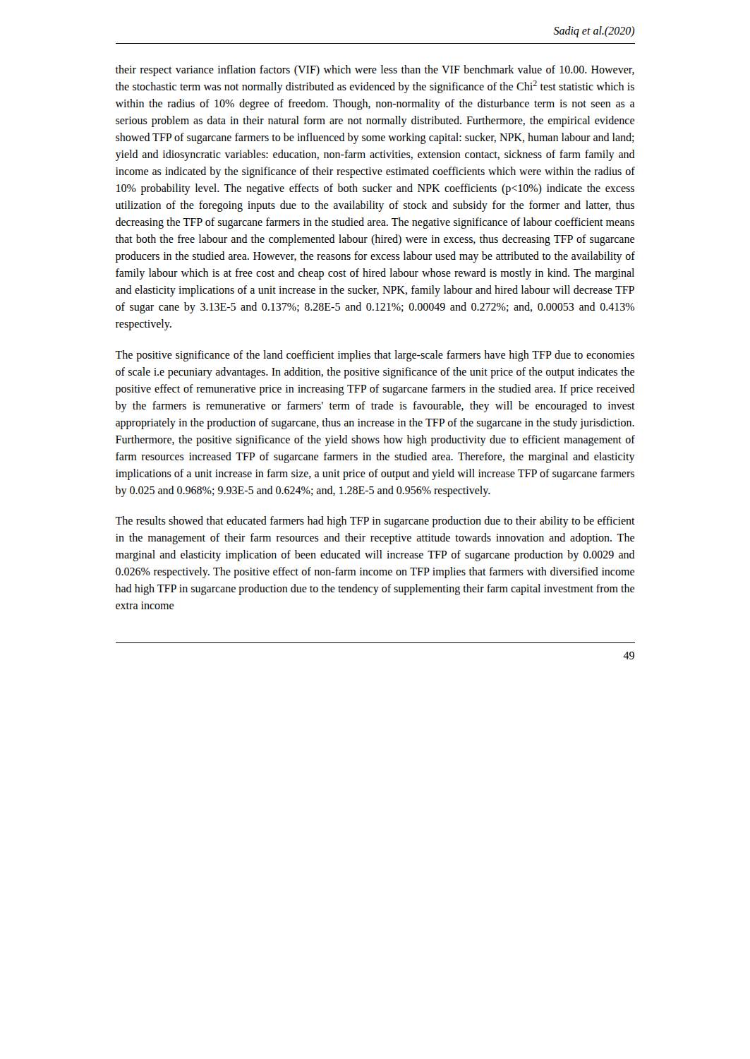Sadiq et al.(2020)
their respect variance inflation factors (VIF) which were less than the VIF benchmark value of 10.00. However, the stochastic term was not normally distributed as evidenced by the significance of the Chi2 test statistic which is within the radius of 10% degree of freedom. Though, non-normality of the disturbance term is not seen as a serious problem as data in their natural form are not normally distributed. Furthermore, the empirical evidence showed TFP of sugarcane farmers to be influenced by some working capital: sucker, NPK, human labour and land; yield and idiosyncratic variables: education, non-farm activities, extension contact, sickness of farm family and income as indicated by the significance of their respective estimated coefficients which were within the radius of 10% probability level. The negative effects of both sucker and NPK coefficients (p<10%) indicate the excess utilization of the foregoing inputs due to the availability of stock and subsidy for the former and latter, thus decreasing the TFP of sugarcane farmers in the studied area. The negative significance of labour coefficient means that both the free labour and the complemented labour (hired) were in excess, thus decreasing TFP of sugarcane producers in the studied area. However, the reasons for excess labour used may be attributed to the availability of family labour which is at free cost and cheap cost of hired labour whose reward is mostly in kind. The marginal and elasticity implications of a unit increase in the sucker, NPK, family labour and hired labour will decrease TFP of sugar cane by 3.13E-5 and 0.137%; 8.28E-5 and 0.121%; 0.00049 and 0.272%; and, 0.00053 and 0.413% respectively.
The positive significance of the land coefficient implies that large-scale farmers have high TFP due to economies of scale i.e pecuniary advantages. In addition, the positive significance of the unit price of the output indicates the positive effect of remunerative price in increasing TFP of sugarcane farmers in the studied area. If price received by the farmers is remunerative or farmers' term of trade is favourable, they will be encouraged to invest appropriately in the production of sugarcane, thus an increase in the TFP of the sugarcane in the study jurisdiction. Furthermore, the positive significance of the yield shows how high productivity due to efficient management of farm resources increased TFP of sugarcane farmers in the studied area. Therefore, the marginal and elasticity implications of a unit increase in farm size, a unit price of output and yield will increase TFP of sugarcane farmers by 0.025 and 0.968%; 9.93E-5 and 0.624%; and, 1.28E-5 and 0.956% respectively.
The results showed that educated farmers had high TFP in sugarcane production due to their ability to be efficient in the management of their farm resources and their receptive attitude towards innovation and adoption. The marginal and elasticity implication of been educated will increase TFP of sugarcane production by 0.0029 and 0.026% respectively. The positive effect of non-farm income on TFP implies that farmers with diversified income had high TFP in sugarcane production due to the tendency of supplementing their farm capital investment from the extra income
49